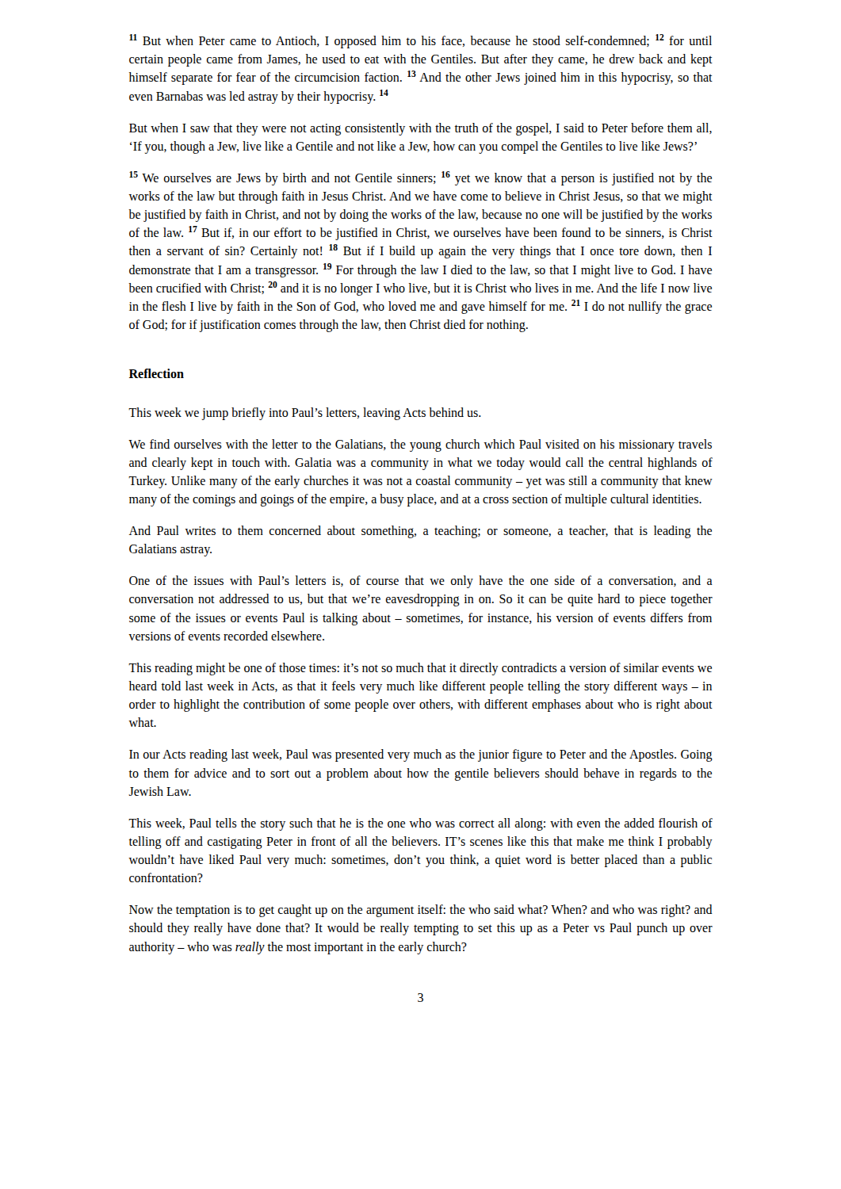11 But when Peter came to Antioch, I opposed him to his face, because he stood self-condemned; 12 for until certain people came from James, he used to eat with the Gentiles. But after they came, he drew back and kept himself separate for fear of the circumcision faction. 13 And the other Jews joined him in this hypocrisy, so that even Barnabas was led astray by their hypocrisy. 14
But when I saw that they were not acting consistently with the truth of the gospel, I said to Peter before them all, ‘If you, though a Jew, live like a Gentile and not like a Jew, how can you compel the Gentiles to live like Jews?’
15 We ourselves are Jews by birth and not Gentile sinners; 16 yet we know that a person is justified not by the works of the law but through faith in Jesus Christ. And we have come to believe in Christ Jesus, so that we might be justified by faith in Christ, and not by doing the works of the law, because no one will be justified by the works of the law. 17 But if, in our effort to be justified in Christ, we ourselves have been found to be sinners, is Christ then a servant of sin? Certainly not! 18 But if I build up again the very things that I once tore down, then I demonstrate that I am a transgressor. 19 For through the law I died to the law, so that I might live to God. I have been crucified with Christ; 20 and it is no longer I who live, but it is Christ who lives in me. And the life I now live in the flesh I live by faith in the Son of God, who loved me and gave himself for me. 21 I do not nullify the grace of God; for if justification comes through the law, then Christ died for nothing.
Reflection
This week we jump briefly into Paul’s letters, leaving Acts behind us.
We find ourselves with the letter to the Galatians, the young church which Paul visited on his missionary travels and clearly kept in touch with. Galatia was a community in what we today would call the central highlands of Turkey. Unlike many of the early churches it was not a coastal community – yet was still a community that knew many of the comings and goings of the empire, a busy place, and at a cross section of multiple cultural identities.
And Paul writes to them concerned about something, a teaching; or someone, a teacher, that is leading the Galatians astray.
One of the issues with Paul’s letters is, of course that we only have the one side of a conversation, and a conversation not addressed to us, but that we’re eavesdropping in on. So it can be quite hard to piece together some of the issues or events Paul is talking about – sometimes, for instance, his version of events differs from versions of events recorded elsewhere.
This reading might be one of those times: it’s not so much that it directly contradicts a version of similar events we heard told last week in Acts, as that it feels very much like different people telling the story different ways – in order to highlight the contribution of some people over others, with different emphases about who is right about what.
In our Acts reading last week, Paul was presented very much as the junior figure to Peter and the Apostles. Going to them for advice and to sort out a problem about how the gentile believers should behave in regards to the Jewish Law.
This week, Paul tells the story such that he is the one who was correct all along: with even the added flourish of telling off and castigating Peter in front of all the believers. IT’s scenes like this that make me think I probably wouldn’t have liked Paul very much: sometimes, don’t you think, a quiet word is better placed than a public confrontation?
Now the temptation is to get caught up on the argument itself: the who said what? When? and who was right? and should they really have done that? It would be really tempting to set this up as a Peter vs Paul punch up over authority – who was really the most important in the early church?
3